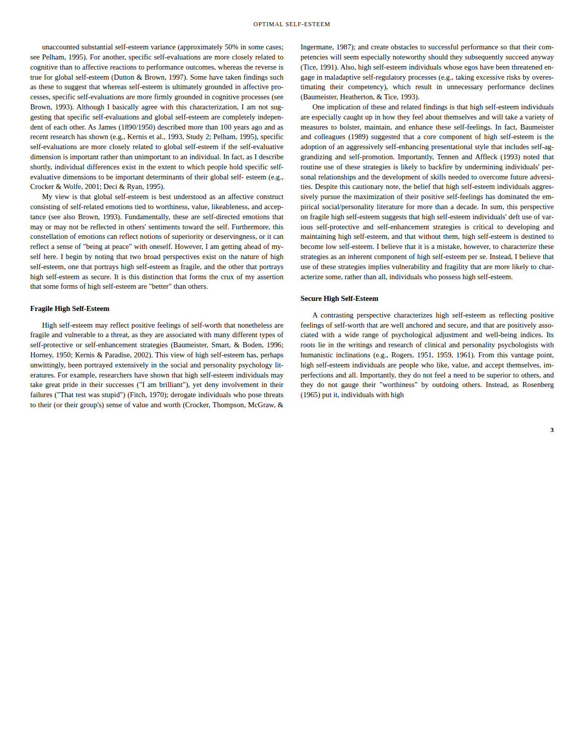OPTIMAL SELF-ESTEEM
unaccounted substantial self-esteem variance (approximately 50% in some cases; see Pelham, 1995). For another, specific self-evaluations are more closely related to cognitive than to affective reactions to performance outcomes, whereas the reverse is true for global self-esteem (Dutton & Brown, 1997). Some have taken findings such as these to suggest that whereas self-esteem is ultimately grounded in affective processes, specific self-evaluations are more firmly grounded in cognitive processes (see Brown, 1993). Although I basically agree with this characterization, I am not suggesting that specific self-evaluations and global self-esteem are completely independent of each other. As James (1890/1950) described more than 100 years ago and as recent research has shown (e.g., Kernis et al., 1993, Study 2; Pelham, 1995), specific self-evaluations are more closely related to global self-esteem if the self-evaluative dimension is important rather than unimportant to an individual. In fact, as I describe shortly, individual differences exist in the extent to which people hold specific self-evaluative dimensions to be important determinants of their global self- esteem (e.g., Crocker & Wolfe, 2001; Deci & Ryan, 1995).
My view is that global self-esteem is best understood as an affective construct consisting of self-related emotions tied to worthiness, value, likeableness, and acceptance (see also Brown, 1993). Fundamentally, these are self-directed emotions that may or may not be reflected in others' sentiments toward the self. Furthermore, this constellation of emotions can reflect notions of superiority or deservingness, or it can reflect a sense of "being at peace" with oneself. However, I am getting ahead of myself here. I begin by noting that two broad perspectives exist on the nature of high self-esteem, one that portrays high self-esteem as fragile, and the other that portrays high self-esteem as secure. It is this distinction that forms the crux of my assertion that some forms of high self-esteem are "better" than others.
Fragile High Self-Esteem
High self-esteem may reflect positive feelings of self-worth that nonetheless are fragile and vulnerable to a threat, as they are associated with many different types of self-protective or self-enhancement strategies (Baumeister, Smart, & Boden, 1996; Horney, 1950; Kernis & Paradise, 2002). This view of high self-esteem has, perhaps unwittingly, been portrayed extensively in the social and personality psychology literatures. For example, researchers have shown that high self-esteem individuals may take great pride in their successes ("I am brilliant"), yet deny involvement in their failures ("That test was stupid") (Fitch, 1970); derogate individuals who pose threats to their (or their group's) sense of value and worth (Crocker, Thompson, McGraw, & Ingermane, 1987); and create obstacles to successful performance so that their competencies will seem especially noteworthy should they subsequently succeed anyway (Tice, 1991). Also, high self-esteem individuals whose egos have been threatened engage in maladaptive self-regulatory processes (e.g., taking excessive risks by overestimating their competency), which result in unnecessary performance declines (Baumeister, Heatherton, & Tice, 1993).
One implication of these and related findings is that high self-esteem individuals are especially caught up in how they feel about themselves and will take a variety of measures to bolster, maintain, and enhance these self-feelings. In fact, Baumeister and colleagues (1989) suggested that a core component of high self-esteem is the adoption of an aggressively self-enhancing presentational style that includes self-aggrandizing and self-promotion. Importantly, Tennen and Affleck (1993) noted that routine use of these strategies is likely to backfire by undermining individuals' personal relationships and the development of skills needed to overcome future adversities. Despite this cautionary note, the belief that high self-esteem individuals aggressively pursue the maximization of their positive self-feelings has dominated the empirical social/personality literature for more than a decade. In sum, this perspective on fragile high self-esteem suggests that high self-esteem individuals' deft use of various self-protective and self-enhancement strategies is critical to developing and maintaining high self-esteem, and that without them, high self-esteem is destined to become low self-esteem. I believe that it is a mistake, however, to characterize these strategies as an inherent component of high self-esteem per se. Instead, I believe that use of these strategies implies vulnerability and fragility that are more likely to characterize some, rather than all, individuals who possess high self-esteem.
Secure High Self-Esteem
A contrasting perspective characterizes high self-esteem as reflecting positive feelings of self-worth that are well anchored and secure, and that are positively associated with a wide range of psychological adjustment and well-being indices. Its roots lie in the writings and research of clinical and personality psychologists with humanistic inclinations (e.g., Rogers, 1951, 1959, 1961). From this vantage point, high self-esteem individuals are people who like, value, and accept themselves, imperfections and all. Importantly, they do not feel a need to be superior to others, and they do not gauge their "worthiness" by outdoing others. Instead, as Rosenberg (1965) put it, individuals with high
3